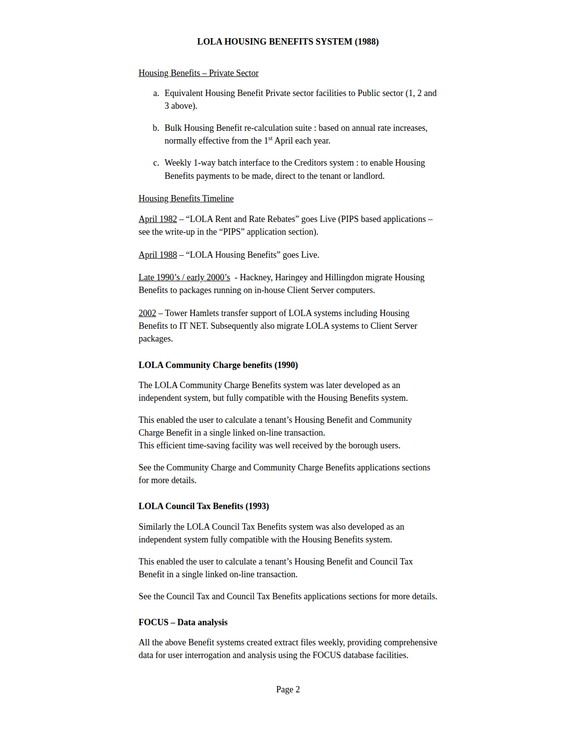LOLA HOUSING BENEFITS SYSTEM (1988)
Housing Benefits – Private Sector
Equivalent Housing Benefit Private sector facilities to Public sector (1, 2 and 3 above).
Bulk Housing Benefit re-calculation suite : based on annual rate increases, normally effective from the 1st April each year.
Weekly 1-way batch interface to the Creditors system : to enable Housing Benefits payments to be made, direct to the tenant or landlord.
Housing Benefits Timeline
April 1982 – “LOLA Rent and Rate Rebates” goes Live (PIPS based applications – see the write-up in the “PIPS” application section).
April 1988 – “LOLA Housing Benefits” goes Live.
Late 1990’s / early 2000’s - Hackney, Haringey and Hillingdon migrate Housing Benefits to packages running on in-house Client Server computers.
2002 – Tower Hamlets transfer support of LOLA systems including Housing Benefits to IT NET. Subsequently also migrate LOLA systems to Client Server packages.
LOLA Community Charge benefits (1990)
The LOLA Community Charge Benefits system was later developed as an independent system, but fully compatible with the Housing Benefits system.
This enabled the user to calculate a tenant’s Housing Benefit and Community Charge Benefit in a single linked on-line transaction.
This efficient time-saving facility was well received by the borough users.
See the Community Charge and Community Charge Benefits applications sections for more details.
LOLA Council Tax Benefits (1993)
Similarly the LOLA Council Tax Benefits system was also developed as an independent system fully compatible with the Housing Benefits system.
This enabled the user to calculate a tenant’s Housing Benefit and Council Tax Benefit in a single linked on-line transaction.
See the Council Tax and Council Tax Benefits applications sections for more details.
FOCUS – Data analysis
All the above Benefit systems created extract files weekly, providing comprehensive data for user interrogation and analysis using the FOCUS database facilities.
Page 2